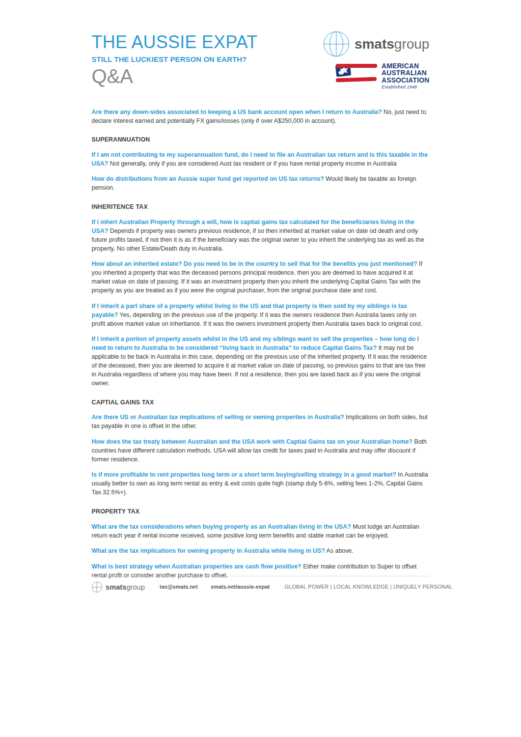The Aussie Expat
Still the luckiest person on earth?
Q&A
smatsgroup
American Australian Association Established 1948
Are there any down-sides associated to keeping a US bank account open when I return to Australia? No, just need to declare interest earned and potentially FX gains/losses (only if over A$250,000 in account).
Superannuation
If I am not contributing to my superannuation fund, do I need to file an Australian tax return and is this taxable in the USA? Not generally, only if you are considered Aust tax resident or if you have rental property income in Australia
How do distributions from an Aussie super fund get reported on US tax returns? Would likely be taxable as foreign pension.
Inheritence Tax
If I inhert Australian Property through a will, how is captial gains tax calculated for the beneficiaries living in the USA? Depends if property was owners previous residence, if so then inherited at market value on date od death and only future profits taxed, if not then it is as if the beneficiary was the original owner to you inherit the underlying tax as well as the property. No other Estate/Death duty in Australia.
How about an inherited estate? Do you need to be in the country to sell that for the benefits you just mentioned? If you inherited a property that was the deceased persons principal residence, then you are deemed to have acquired it at market value on date of passing. If it was an investment property then you inherit the underlying Capital Gains Tax with the property as you are treated as if you were the original purchaser, from the original purchase date and cost.
If I inherit a part share of a property whilst living in the US and that property is then sold by my siblings is tax payable? Yes, depending on the previous use of the property. If it was the owners residence then Australia taxes only on profit above market value on inheritance. If it was the owners investment property then Australia taxes back to original cost.
If I inherit a portion of property assets whilst in the US and my siblings want to sell the properties – how long do I need to return to Australia to be considered “living back in Australia” to reduce Capital Gains Tax? It may not be applicable to be back in Australia in this case, depending on the previous use of the inherited property. If it was the residence of the deceased, then you are deemed to acquire it at market value on date of passing, so previous gains to that are tax free in Australia regardless of where you may have been. If not a residence, then you are taxed back as if you were the original owner.
Captial Gains Tax
Are there US or Australian tax implications of selling or owning properties in Australia? Implications on both sides, but tax payable in one is offset in the other.
How does the tax treaty between Australian and the USA work with Captial Gains tax on your Australian home? Both countries have different calculation methods. USA will allow tax credit for taxes paid in Australia and may offer discount if former residence.
Is if more profitable to rent properties long term or a short term buying/selling strategy in a good market? In Australia usually better to own as long term rental as entry & exit costs quite high (stamp duty 5-6%, selling fees 1-2%, Capital Gains Tax 32.5%+).
Property Tax
What are the tax considerations when buying property as an Australian living in the USA? Must lodge an Australian return each year if rental income received, some positive long term benefits and stable market can be enjoyed.
What are the tax implications for owning property in Australia while living in US? As above.
What is best strategy when Australian properties are cash flow positive? Either make contribution to Super to offset rental profit or consider another purchase to offset.
smatsgroup
tax@smats.net smats.net/aussie-expat
GLOBAL POWER | LOCAL KNOWLEDGE | UNIQUELY PERSONAL